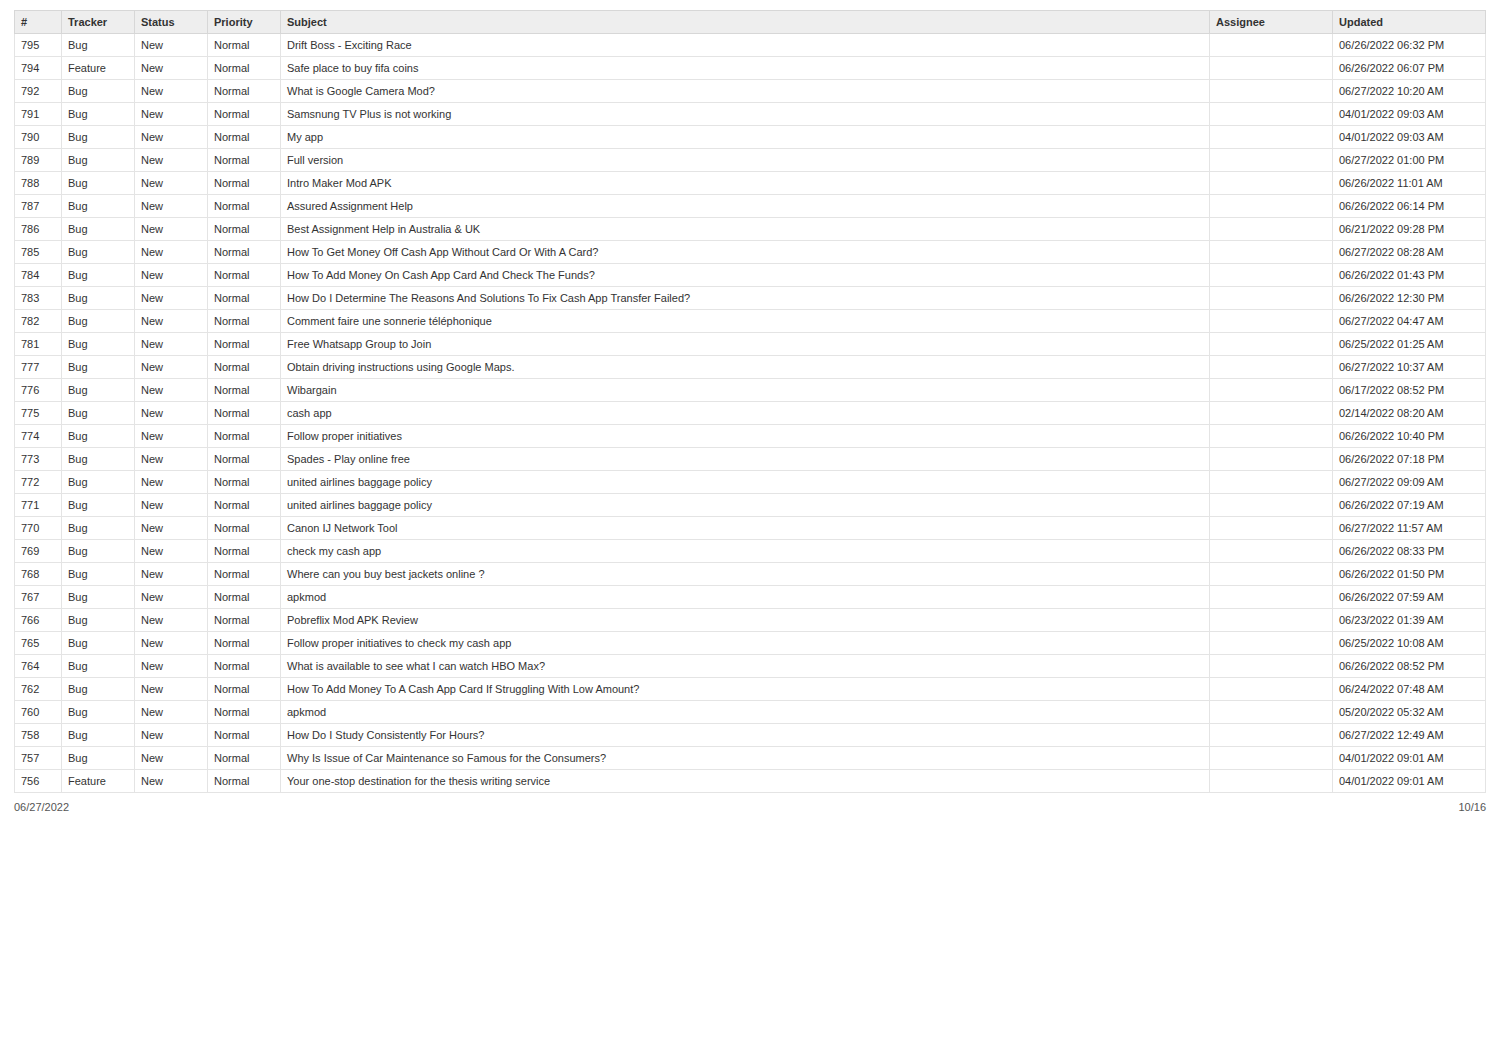| # | Tracker | Status | Priority | Subject | Assignee | Updated |
| --- | --- | --- | --- | --- | --- | --- |
| 795 | Bug | New | Normal | Drift Boss - Exciting Race | | 06/26/2022 06:32 PM |
| 794 | Feature | New | Normal | Safe place to buy fifa coins | | 06/26/2022 06:07 PM |
| 792 | Bug | New | Normal | What is Google Camera Mod? | | 06/27/2022 10:20 AM |
| 791 | Bug | New | Normal | Samsnung TV Plus is not working | | 04/01/2022 09:03 AM |
| 790 | Bug | New | Normal | My app | | 04/01/2022 09:03 AM |
| 789 | Bug | New | Normal | Full version | | 06/27/2022 01:00 PM |
| 788 | Bug | New | Normal | Intro Maker Mod APK | | 06/26/2022 11:01 AM |
| 787 | Bug | New | Normal | Assured Assignment Help | | 06/26/2022 06:14 PM |
| 786 | Bug | New | Normal | Best Assignment Help in Australia & UK | | 06/21/2022 09:28 PM |
| 785 | Bug | New | Normal | How To Get Money Off Cash App Without Card Or With A Card? | | 06/27/2022 08:28 AM |
| 784 | Bug | New | Normal | How To Add Money On Cash App Card And Check The Funds? | | 06/26/2022 01:43 PM |
| 783 | Bug | New | Normal | How Do I Determine The Reasons And Solutions To Fix Cash App Transfer Failed? | | 06/26/2022 12:30 PM |
| 782 | Bug | New | Normal | Comment faire une sonnerie téléphonique | | 06/27/2022 04:47 AM |
| 781 | Bug | New | Normal | Free Whatsapp Group to Join | | 06/25/2022 01:25 AM |
| 777 | Bug | New | Normal | Obtain driving instructions using Google Maps. | | 06/27/2022 10:37 AM |
| 776 | Bug | New | Normal | Wibargain | | 06/17/2022 08:52 PM |
| 775 | Bug | New | Normal | cash app | | 02/14/2022 08:20 AM |
| 774 | Bug | New | Normal | Follow proper initiatives | | 06/26/2022 10:40 PM |
| 773 | Bug | New | Normal | Spades - Play online free | | 06/26/2022 07:18 PM |
| 772 | Bug | New | Normal | united airlines baggage policy | | 06/27/2022 09:09 AM |
| 771 | Bug | New | Normal | united airlines baggage policy | | 06/26/2022 07:19 AM |
| 770 | Bug | New | Normal | Canon IJ Network Tool | | 06/27/2022 11:57 AM |
| 769 | Bug | New | Normal | check my cash app | | 06/26/2022 08:33 PM |
| 768 | Bug | New | Normal | Where can you buy best jackets online ? | | 06/26/2022 01:50 PM |
| 767 | Bug | New | Normal | apkmod | | 06/26/2022 07:59 AM |
| 766 | Bug | New | Normal | Pobreflix Mod APK Review | | 06/23/2022 01:39 AM |
| 765 | Bug | New | Normal | Follow proper initiatives to check my cash app | | 06/25/2022 10:08 AM |
| 764 | Bug | New | Normal | What is available to see what I can watch HBO Max? | | 06/26/2022 08:52 PM |
| 762 | Bug | New | Normal | How To Add Money To A Cash App Card If Struggling With Low Amount? | | 06/24/2022 07:48 AM |
| 760 | Bug | New | Normal | apkmod | | 05/20/2022 05:32 AM |
| 758 | Bug | New | Normal | How Do I Study Consistently For Hours? | | 06/27/2022 12:49 AM |
| 757 | Bug | New | Normal | Why Is Issue of Car Maintenance so Famous for the Consumers? | | 04/01/2022 09:01 AM |
| 756 | Feature | New | Normal | Your one-stop destination for the thesis writing service | | 04/01/2022 09:01 AM |
06/27/2022 10/16